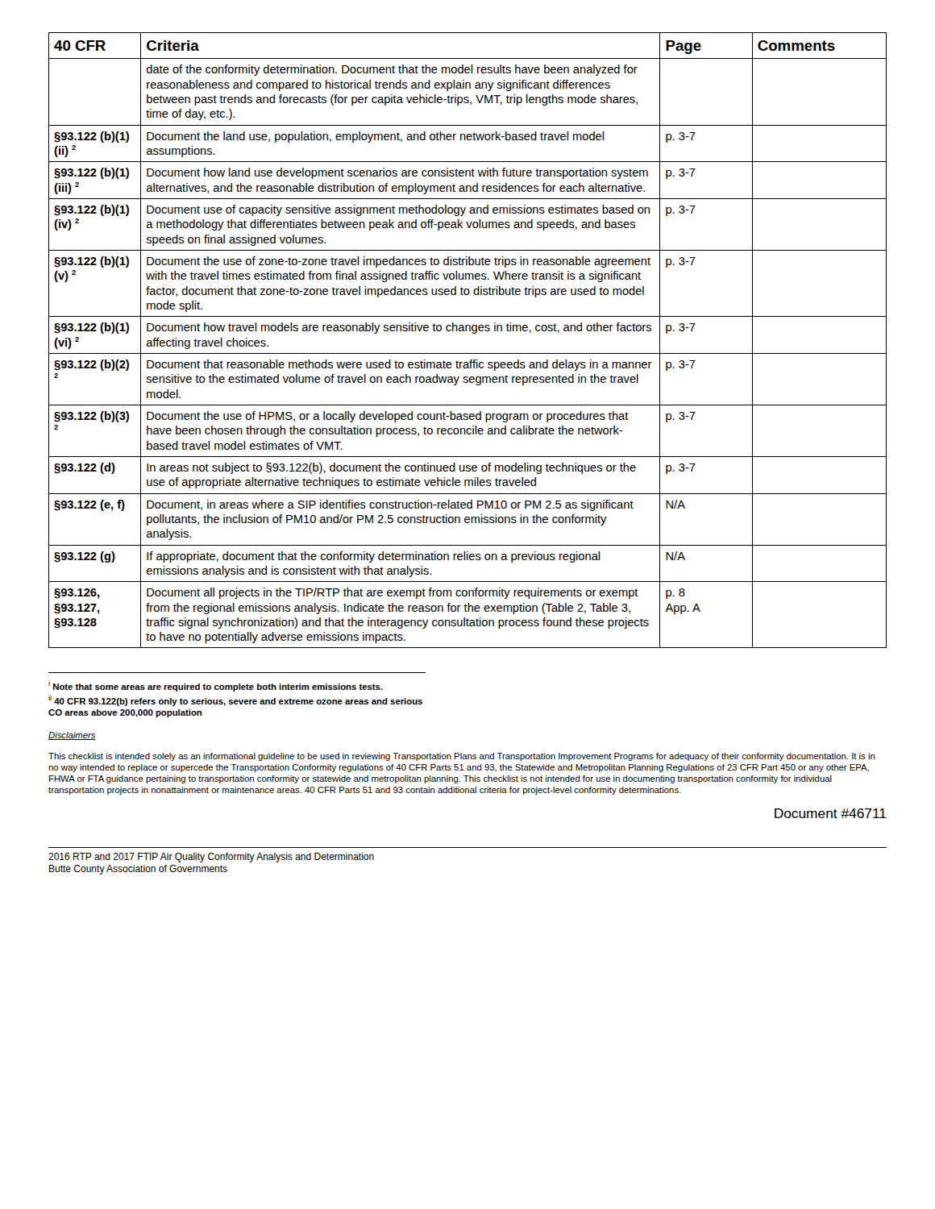| 40 CFR | Criteria | Page | Comments |
| --- | --- | --- | --- |
| | date of the conformity determination. Document that the model results have been analyzed for reasonableness and compared to historical trends and explain any significant differences between past trends and forecasts (for per capita vehicle-trips, VMT, trip lengths mode shares, time of day, etc.). | | |
| §93.122 (b)(1)(ii) 2 | Document the land use, population, employment, and other network-based travel model assumptions. | p. 3-7 | |
| §93.122 (b)(1)(iii) 2 | Document how land use development scenarios are consistent with future transportation system alternatives, and the reasonable distribution of employment and residences for each alternative. | p. 3-7 | |
| §93.122 (b)(1)(iv) 2 | Document use of capacity sensitive assignment methodology and emissions estimates based on a methodology that differentiates between peak and off-peak volumes and speeds, and bases speeds on final assigned volumes. | p. 3-7 | |
| §93.122 (b)(1)(v) 2 | Document the use of zone-to-zone travel impedances to distribute trips in reasonable agreement with the travel times estimated from final assigned traffic volumes. Where transit is a significant factor, document that zone-to-zone travel impedances used to distribute trips are used to model mode split. | p. 3-7 | |
| §93.122 (b)(1)(vi) 2 | Document how travel models are reasonably sensitive to changes in time, cost, and other factors affecting travel choices. | p. 3-7 | |
| §93.122 (b)(2) 2 | Document that reasonable methods were used to estimate traffic speeds and delays in a manner sensitive to the estimated volume of travel on each roadway segment represented in the travel model. | p. 3-7 | |
| §93.122 (b)(3) 2 | Document the use of HPMS, or a locally developed count-based program or procedures that have been chosen through the consultation process, to reconcile and calibrate the network-based travel model estimates of VMT. | p. 3-7 | |
| §93.122 (d) | In areas not subject to §93.122(b), document the continued use of modeling techniques or the use of appropriate alternative techniques to estimate vehicle miles traveled | p. 3-7 | |
| §93.122 (e, f) | Document, in areas where a SIP identifies construction-related PM10 or PM 2.5 as significant pollutants, the inclusion of PM10 and/or PM 2.5 construction emissions in the conformity analysis. | N/A | |
| §93.122 (g) | If appropriate, document that the conformity determination relies on a previous regional emissions analysis and is consistent with that analysis. | N/A | |
| §93.126, §93.127, §93.128 | Document all projects in the TIP/RTP that are exempt from conformity requirements or exempt from the regional emissions analysis. Indicate the reason for the exemption (Table 2, Table 3, traffic signal synchronization) and that the interagency consultation process found these projects to have no potentially adverse emissions impacts. | p. 8 App. A | |
i Note that some areas are required to complete both interim emissions tests.
ii 40 CFR 93.122(b) refers only to serious, severe and extreme ozone areas and serious CO areas above 200,000 population
Disclaimers
This checklist is intended solely as an informational guideline to be used in reviewing Transportation Plans and Transportation Improvement Programs for adequacy of their conformity documentation. It is in no way intended to replace or supercede the Transportation Conformity regulations of 40 CFR Parts 51 and 93, the Statewide and Metropolitan Planning Regulations of 23 CFR Part 450 or any other EPA, FHWA or FTA guidance pertaining to transportation conformity or statewide and metropolitan planning. This checklist is not intended for use in documenting transportation conformity for individual transportation projects in nonattainment or maintenance areas. 40 CFR Parts 51 and 93 contain additional criteria for project-level conformity determinations.
Document #46711
2016 RTP and 2017 FTIP Air Quality Conformity Analysis and Determination
Butte County Association of Governments